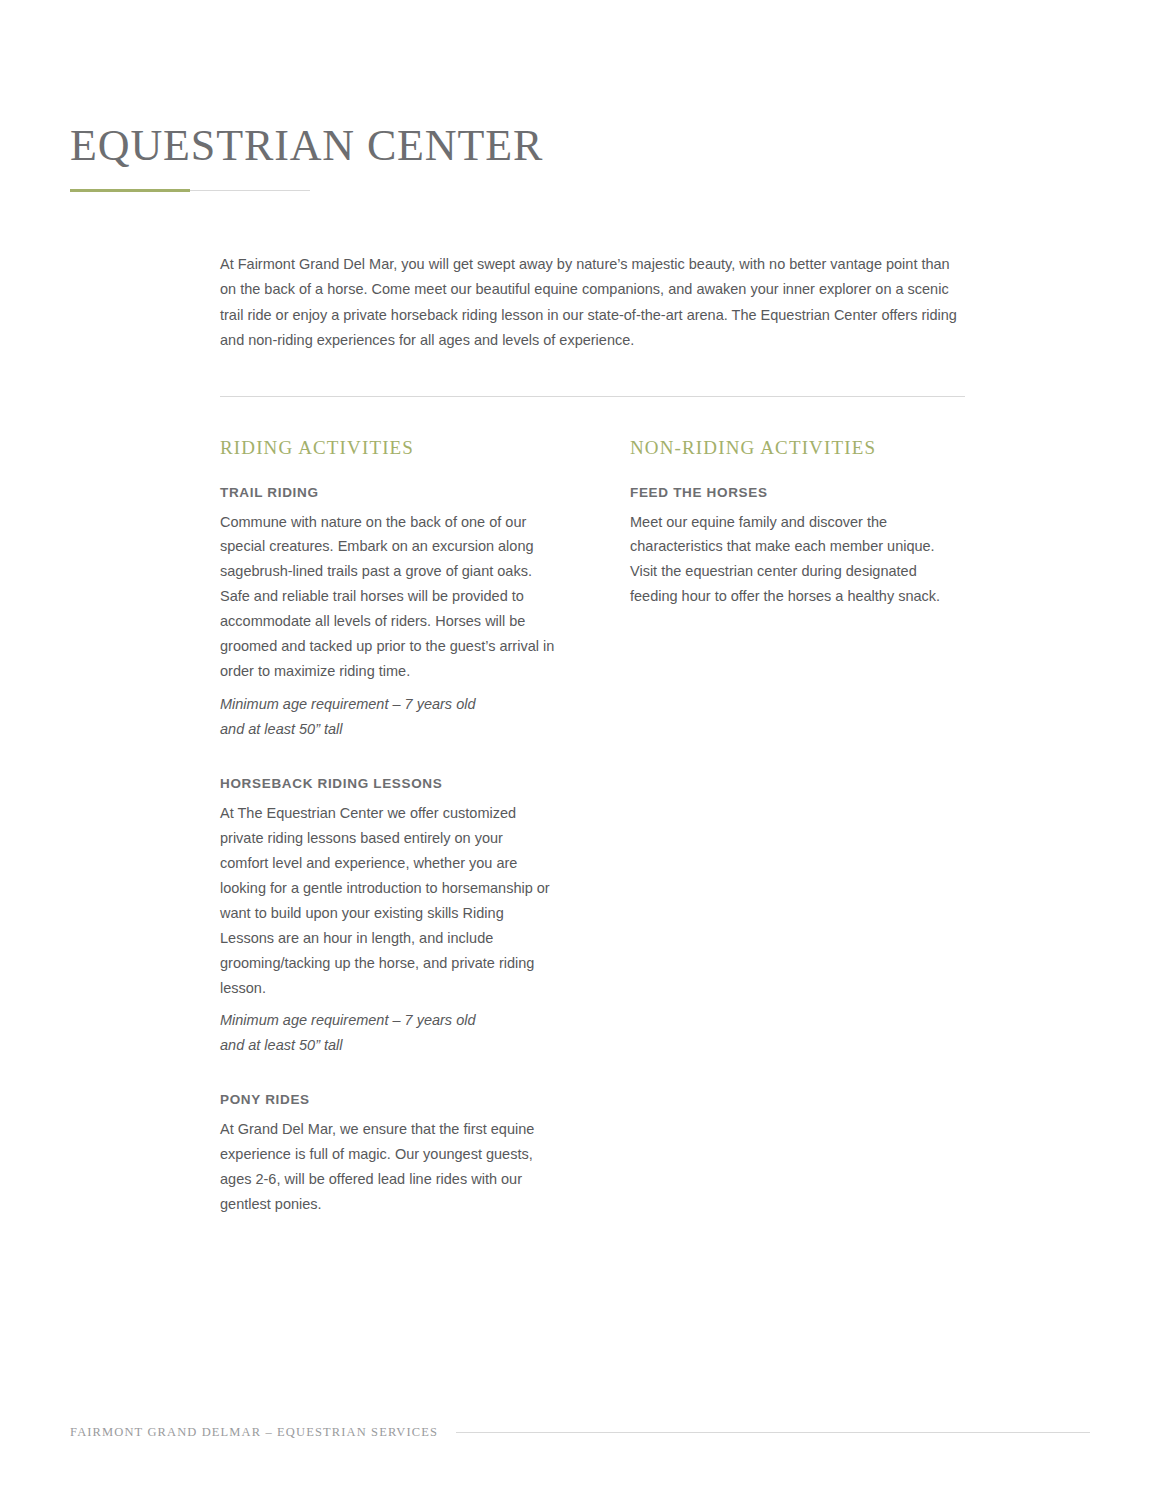EQUESTRIAN CENTER
At Fairmont Grand Del Mar, you will get swept away by nature’s majestic beauty, with no better vantage point than on the back of a horse. Come meet our beautiful equine companions, and awaken your inner explorer on a scenic trail ride or enjoy a private horseback riding lesson in our state-of-the-art arena. The Equestrian Center offers riding and non-riding experiences for all ages and levels of experience.
Riding Activities
Trail Riding
Commune with nature on the back of one of our special creatures. Embark on an excursion along sagebrush-lined trails past a grove of giant oaks. Safe and reliable trail horses will be provided to accommodate all levels of riders. Horses will be groomed and tacked up prior to the guest’s arrival in order to maximize riding time.
Minimum age requirement – 7 years old
and at least 50” tall
Horseback Riding Lessons
At The Equestrian Center we offer customized private riding lessons based entirely on your comfort level and experience, whether you are looking for a gentle introduction to horsemanship or want to build upon your existing skills Riding Lessons are an hour in length, and include grooming/tacking up the horse, and private riding lesson.
Minimum age requirement – 7 years old
and at least 50” tall
Pony Rides
At Grand Del Mar, we ensure that the first equine experience is full of magic. Our youngest guests, ages 2-6, will be offered lead line rides with our gentlest ponies.
Non-Riding Activities
Feed the Horses
Meet our equine family and discover the characteristics that make each member unique. Visit the equestrian center during designated feeding hour to offer the horses a healthy snack.
FAIRMONT GRAND DELMAR – EQUESTRIAN SERVICES